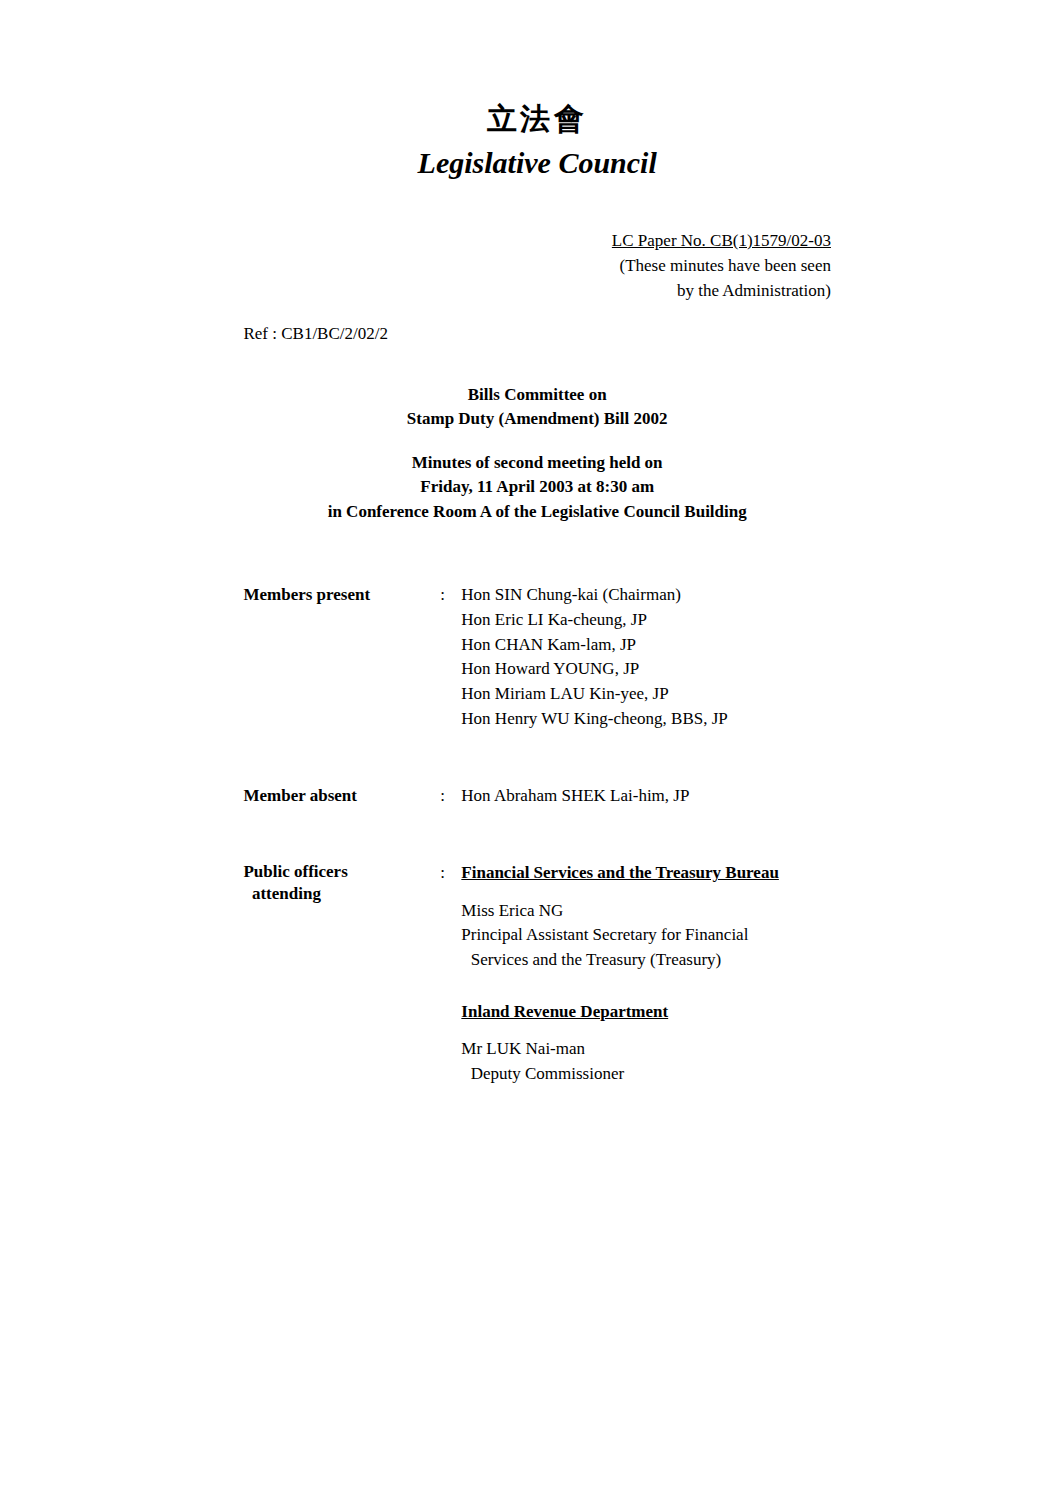立法會
Legislative Council
LC Paper No. CB(1)1579/02-03 (These minutes have been seen by the Administration)
Ref : CB1/BC/2/02/2
Bills Committee on Stamp Duty (Amendment) Bill 2002 Minutes of second meeting held on Friday, 11 April 2003 at 8:30 am in Conference Room A of the Legislative Council Building
| Members present | : | Hon SIN Chung-kai (Chairman) Hon Eric LI Ka-cheung, JP Hon CHAN Kam-lam, JP Hon Howard YOUNG, JP Hon Miriam LAU Kin-yee, JP Hon Henry WU King-cheong, BBS, JP |
| Member absent | : | Hon Abraham SHEK Lai-him, JP |
| Public officers attending | : | Financial Services and the Treasury Bureau Miss Erica NG Principal Assistant Secretary for Financial Services and the Treasury (Treasury) Inland Revenue Department Mr LUK Nai-man Deputy Commissioner |